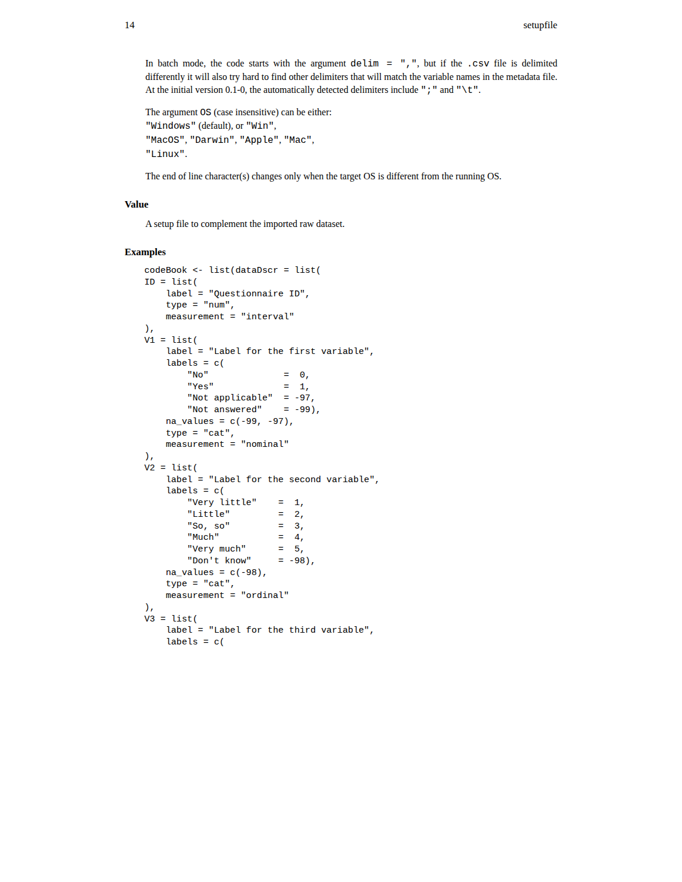14 setupfile
In batch mode, the code starts with the argument delim = ",", but if the .csv file is delimited differently it will also try hard to find other delimiters that will match the variable names in the metadata file. At the initial version 0.1-0, the automatically detected delimiters include ";" and "\t".
The argument OS (case insensitive) can be either:
"Windows" (default), or "Win",
"MacOS", "Darwin", "Apple", "Mac",
"Linux".
The end of line character(s) changes only when the target OS is different from the running OS.
Value
A setup file to complement the imported raw dataset.
Examples
codeBook <- list(dataDscr = list(
ID = list(
    label = "Questionnaire ID",
    type = "num",
    measurement = "interval"
),
V1 = list(
    label = "Label for the first variable",
    labels = c(
        "No"              =  0,
        "Yes"             =  1,
        "Not applicable"  = -97,
        "Not answered"    = -99),
    na_values = c(-99, -97),
    type = "cat",
    measurement = "nominal"
),
V2 = list(
    label = "Label for the second variable",
    labels = c(
        "Very little"    =  1,
        "Little"         =  2,
        "So, so"         =  3,
        "Much"           =  4,
        "Very much"      =  5,
        "Don't know"     = -98),
    na_values = c(-98),
    type = "cat",
    measurement = "ordinal"
),
V3 = list(
    label = "Label for the third variable",
    labels = c(